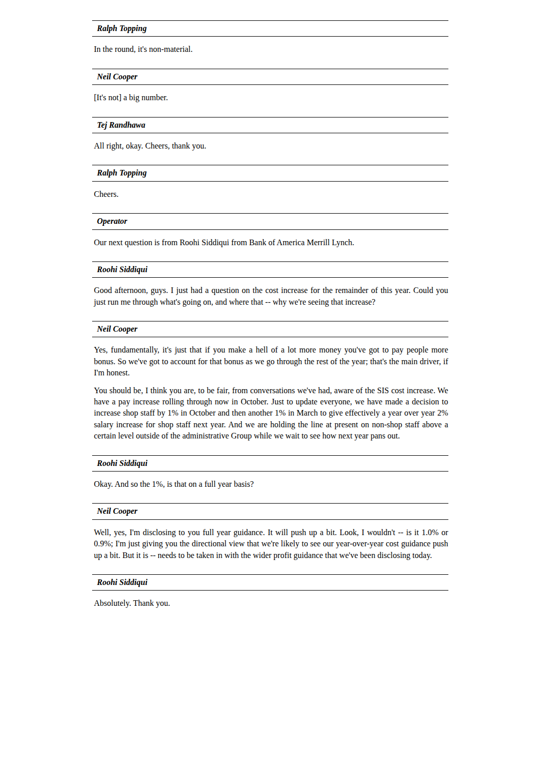Ralph Topping
In the round, it's non-material.
Neil Cooper
[It's not] a big number.
Tej Randhawa
All right, okay. Cheers, thank you.
Ralph Topping
Cheers.
Operator
Our next question is from Roohi Siddiqui from Bank of America Merrill Lynch.
Roohi Siddiqui
Good afternoon, guys. I just had a question on the cost increase for the remainder of this year. Could you just run me through what's going on, and where that -- why we're seeing that increase?
Neil Cooper
Yes, fundamentally, it's just that if you make a hell of a lot more money you've got to pay people more bonus. So we've got to account for that bonus as we go through the rest of the year; that's the main driver, if I'm honest.
You should be, I think you are, to be fair, from conversations we've had, aware of the SIS cost increase. We have a pay increase rolling through now in October. Just to update everyone, we have made a decision to increase shop staff by 1% in October and then another 1% in March to give effectively a year over year 2% salary increase for shop staff next year. And we are holding the line at present on non-shop staff above a certain level outside of the administrative Group while we wait to see how next year pans out.
Roohi Siddiqui
Okay. And so the 1%, is that on a full year basis?
Neil Cooper
Well, yes, I'm disclosing to you full year guidance. It will push up a bit. Look, I wouldn't -- is it 1.0% or 0.9%; I'm just giving you the directional view that we're likely to see our year-over-year cost guidance push up a bit. But it is -- needs to be taken in with the wider profit guidance that we've been disclosing today.
Roohi Siddiqui
Absolutely. Thank you.